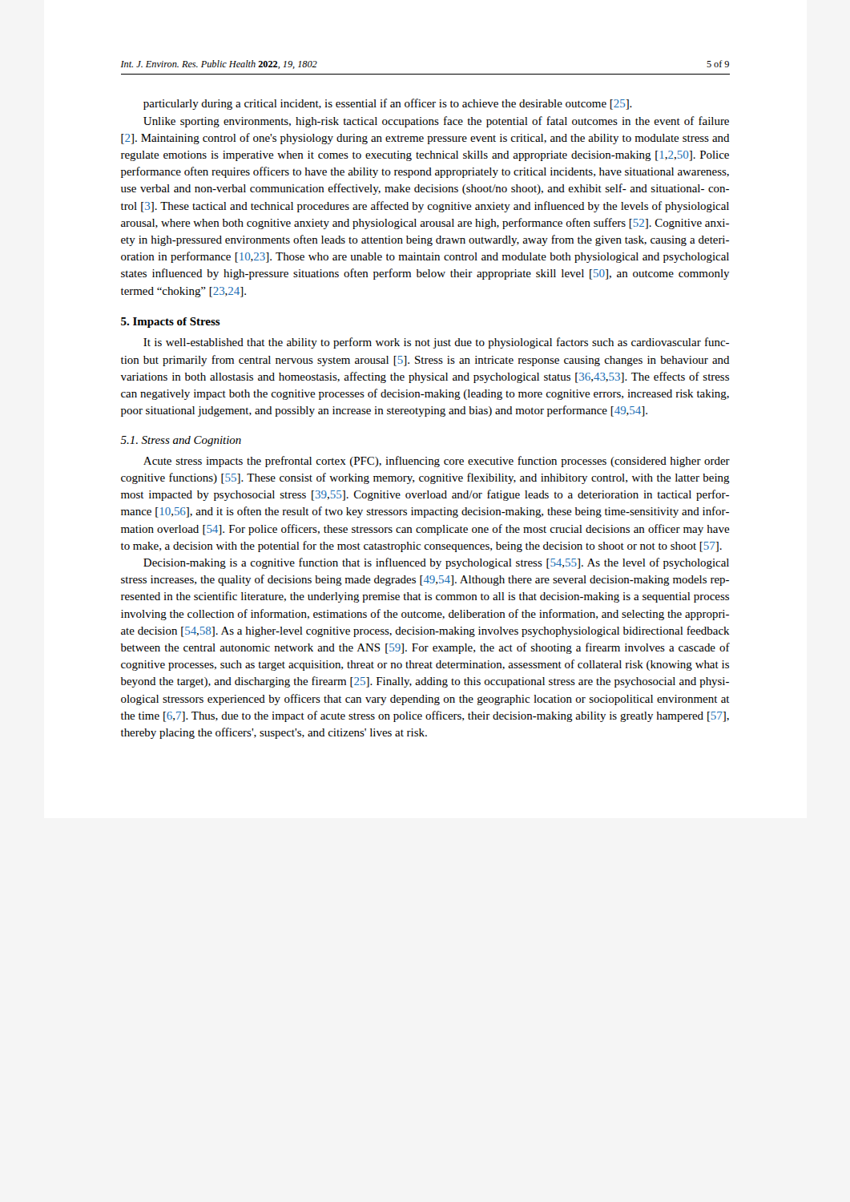Int. J. Environ. Res. Public Health 2022, 19, 1802 5 of 9
particularly during a critical incident, is essential if an officer is to achieve the desirable outcome [25].
Unlike sporting environments, high-risk tactical occupations face the potential of fatal outcomes in the event of failure [2]. Maintaining control of one's physiology during an extreme pressure event is critical, and the ability to modulate stress and regulate emotions is imperative when it comes to executing technical skills and appropriate decision-making [1,2,50]. Police performance often requires officers to have the ability to respond appropriately to critical incidents, have situational awareness, use verbal and non-verbal communication effectively, make decisions (shoot/no shoot), and exhibit self- and situational- control [3]. These tactical and technical procedures are affected by cognitive anxiety and influenced by the levels of physiological arousal, where when both cognitive anxiety and physiological arousal are high, performance often suffers [52]. Cognitive anxiety in high-pressured environments often leads to attention being drawn outwardly, away from the given task, causing a deterioration in performance [10,23]. Those who are unable to maintain control and modulate both physiological and psychological states influenced by high-pressure situations often perform below their appropriate skill level [50], an outcome commonly termed “choking” [23,24].
5. Impacts of Stress
It is well-established that the ability to perform work is not just due to physiological factors such as cardiovascular function but primarily from central nervous system arousal [5]. Stress is an intricate response causing changes in behaviour and variations in both allostasis and homeostasis, affecting the physical and psychological status [36,43,53]. The effects of stress can negatively impact both the cognitive processes of decision-making (leading to more cognitive errors, increased risk taking, poor situational judgement, and possibly an increase in stereotyping and bias) and motor performance [49,54].
5.1. Stress and Cognition
Acute stress impacts the prefrontal cortex (PFC), influencing core executive function processes (considered higher order cognitive functions) [55]. These consist of working memory, cognitive flexibility, and inhibitory control, with the latter being most impacted by psychosocial stress [39,55]. Cognitive overload and/or fatigue leads to a deterioration in tactical performance [10,56], and it is often the result of two key stressors impacting decision-making, these being time-sensitivity and information overload [54]. For police officers, these stressors can complicate one of the most crucial decisions an officer may have to make, a decision with the potential for the most catastrophic consequences, being the decision to shoot or not to shoot [57].
Decision-making is a cognitive function that is influenced by psychological stress [54,55]. As the level of psychological stress increases, the quality of decisions being made degrades [49,54]. Although there are several decision-making models represented in the scientific literature, the underlying premise that is common to all is that decision-making is a sequential process involving the collection of information, estimations of the outcome, deliberation of the information, and selecting the appropriate decision [54,58]. As a higher-level cognitive process, decision-making involves psychophysiological bidirectional feedback between the central autonomic network and the ANS [59]. For example, the act of shooting a firearm involves a cascade of cognitive processes, such as target acquisition, threat or no threat determination, assessment of collateral risk (knowing what is beyond the target), and discharging the firearm [25]. Finally, adding to this occupational stress are the psychosocial and physiological stressors experienced by officers that can vary depending on the geographic location or sociopolitical environment at the time [6,7]. Thus, due to the impact of acute stress on police officers, their decision-making ability is greatly hampered [57], thereby placing the officers', suspect's, and citizens' lives at risk.